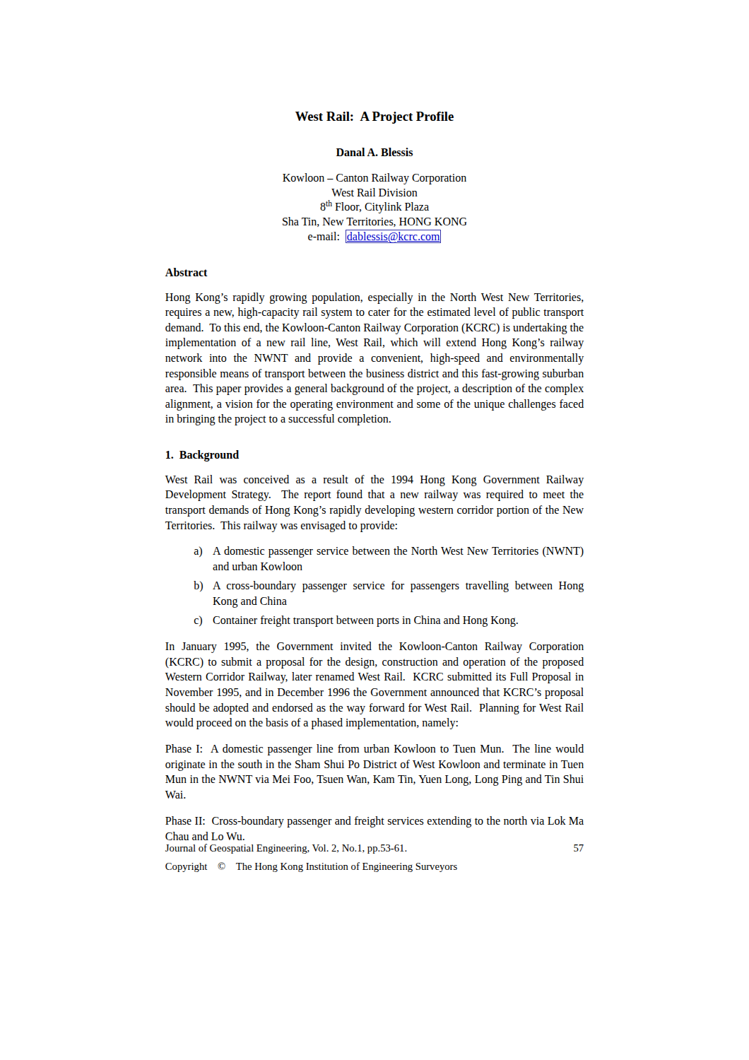West Rail: A Project Profile
Danal A. Blessis
Kowloon – Canton Railway Corporation
West Rail Division
8th Floor, Citylink Plaza
Sha Tin, New Territories, HONG KONG
e-mail: dablessis@kcrc.com
Abstract
Hong Kong’s rapidly growing population, especially in the North West New Territories, requires a new, high-capacity rail system to cater for the estimated level of public transport demand. To this end, the Kowloon-Canton Railway Corporation (KCRC) is undertaking the implementation of a new rail line, West Rail, which will extend Hong Kong’s railway network into the NWNT and provide a convenient, high-speed and environmentally responsible means of transport between the business district and this fast-growing suburban area. This paper provides a general background of the project, a description of the complex alignment, a vision for the operating environment and some of the unique challenges faced in bringing the project to a successful completion.
1. Background
West Rail was conceived as a result of the 1994 Hong Kong Government Railway Development Strategy. The report found that a new railway was required to meet the transport demands of Hong Kong’s rapidly developing western corridor portion of the New Territories. This railway was envisaged to provide:
a) A domestic passenger service between the North West New Territories (NWNT) and urban Kowloon
b) A cross-boundary passenger service for passengers travelling between Hong Kong and China
c) Container freight transport between ports in China and Hong Kong.
In January 1995, the Government invited the Kowloon-Canton Railway Corporation (KCRC) to submit a proposal for the design, construction and operation of the proposed Western Corridor Railway, later renamed West Rail. KCRC submitted its Full Proposal in November 1995, and in December 1996 the Government announced that KCRC’s proposal should be adopted and endorsed as the way forward for West Rail. Planning for West Rail would proceed on the basis of a phased implementation, namely:
Phase I: A domestic passenger line from urban Kowloon to Tuen Mun. The line would originate in the south in the Sham Shui Po District of West Kowloon and terminate in Tuen Mun in the NWNT via Mei Foo, Tsuen Wan, Kam Tin, Yuen Long, Long Ping and Tin Shui Wai.
Phase II: Cross-boundary passenger and freight services extending to the north via Lok Ma Chau and Lo Wu.
Journal of Geospatial Engineering, Vol. 2, No.1, pp.53-61. 57
Copyright © The Hong Kong Institution of Engineering Surveyors